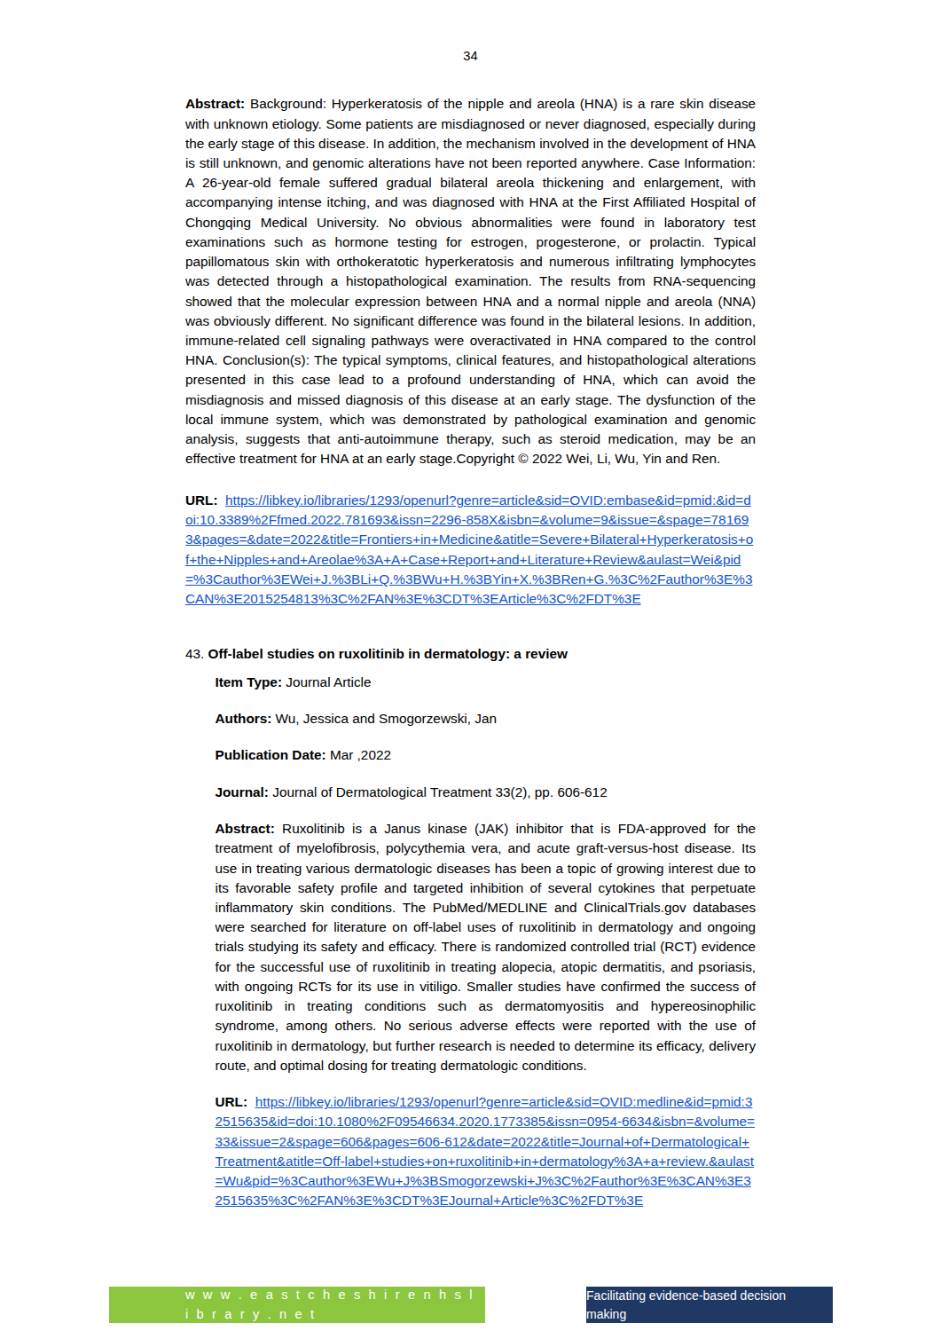34
Abstract: Background: Hyperkeratosis of the nipple and areola (HNA) is a rare skin disease with unknown etiology. Some patients are misdiagnosed or never diagnosed, especially during the early stage of this disease. In addition, the mechanism involved in the development of HNA is still unknown, and genomic alterations have not been reported anywhere. Case Information: A 26-year-old female suffered gradual bilateral areola thickening and enlargement, with accompanying intense itching, and was diagnosed with HNA at the First Affiliated Hospital of Chongqing Medical University. No obvious abnormalities were found in laboratory test examinations such as hormone testing for estrogen, progesterone, or prolactin. Typical papillomatous skin with orthokeratotic hyperkeratosis and numerous infiltrating lymphocytes was detected through a histopathological examination. The results from RNA-sequencing showed that the molecular expression between HNA and a normal nipple and areola (NNA) was obviously different. No significant difference was found in the bilateral lesions. In addition, immune-related cell signaling pathways were overactivated in HNA compared to the control HNA. Conclusion(s): The typical symptoms, clinical features, and histopathological alterations presented in this case lead to a profound understanding of HNA, which can avoid the misdiagnosis and missed diagnosis of this disease at an early stage. The dysfunction of the local immune system, which was demonstrated by pathological examination and genomic analysis, suggests that anti-autoimmune therapy, such as steroid medication, may be an effective treatment for HNA at an early stage.Copyright © 2022 Wei, Li, Wu, Yin and Ren.
URL: https://libkey.io/libraries/1293/openurl?genre=article&sid=OVID:embase&id=pmid:&id=doi:10.3389%2Ffmed.2022.781693&issn=2296-858X&isbn=&volume=9&issue=&spage=781693&pages=&date=2022&title=Frontiers+in+Medicine&atitle=Severe+Bilateral+Hyperkeratosis+of+the+Nipples+and+Areolae%3A+A+Case+Report+and+Literature+Review&aulast=Wei&pid=%3Cauthor%3EWei+J.%3BLi+Q.%3BWu+H.%3BYin+X.%3BRen+G.%3C%2Fauthor%3E%3CAN%3E2015254813%3C%2FAN%3E%3CDT%3EArticle%3C%2FDT%3E
43. Off-label studies on ruxolitinib in dermatology: a review
Item Type: Journal Article
Authors: Wu, Jessica and Smogorzewski, Jan
Publication Date: Mar ,2022
Journal: Journal of Dermatological Treatment 33(2), pp. 606-612
Abstract: Ruxolitinib is a Janus kinase (JAK) inhibitor that is FDA-approved for the treatment of myelofibrosis, polycythemia vera, and acute graft-versus-host disease. Its use in treating various dermatologic diseases has been a topic of growing interest due to its favorable safety profile and targeted inhibition of several cytokines that perpetuate inflammatory skin conditions. The PubMed/MEDLINE and ClinicalTrials.gov databases were searched for literature on off-label uses of ruxolitinib in dermatology and ongoing trials studying its safety and efficacy. There is randomized controlled trial (RCT) evidence for the successful use of ruxolitinib in treating alopecia, atopic dermatitis, and psoriasis, with ongoing RCTs for its use in vitiligo. Smaller studies have confirmed the success of ruxolitinib in treating conditions such as dermatomyositis and hypereosinophilic syndrome, among others. No serious adverse effects were reported with the use of ruxolitinib in dermatology, but further research is needed to determine its efficacy, delivery route, and optimal dosing for treating dermatologic conditions.
URL: https://libkey.io/libraries/1293/openurl?genre=article&sid=OVID:medline&id=pmid:32515635&id=doi:10.1080%2F09546634.2020.1773385&issn=0954-6634&isbn=&volume=33&issue=2&spage=606&pages=606-612&date=2022&title=Journal+of+Dermatological+Treatment&atitle=Off-label+studies+on+ruxolitinib+in+dermatology%3A+a+review.&aulast=Wu&pid=%3Cauthor%3EWu+J%3BSmogorzewski+J%3C%2Fauthor%3E%3CAN%3E32515635%3C%2FAN%3E%3CDT%3EJournal+Article%3C%2FDT%3E
w w w . e a s t c h e s h i r e n h s l i b r a r y . n e t
Facilitating evidence-based decision making